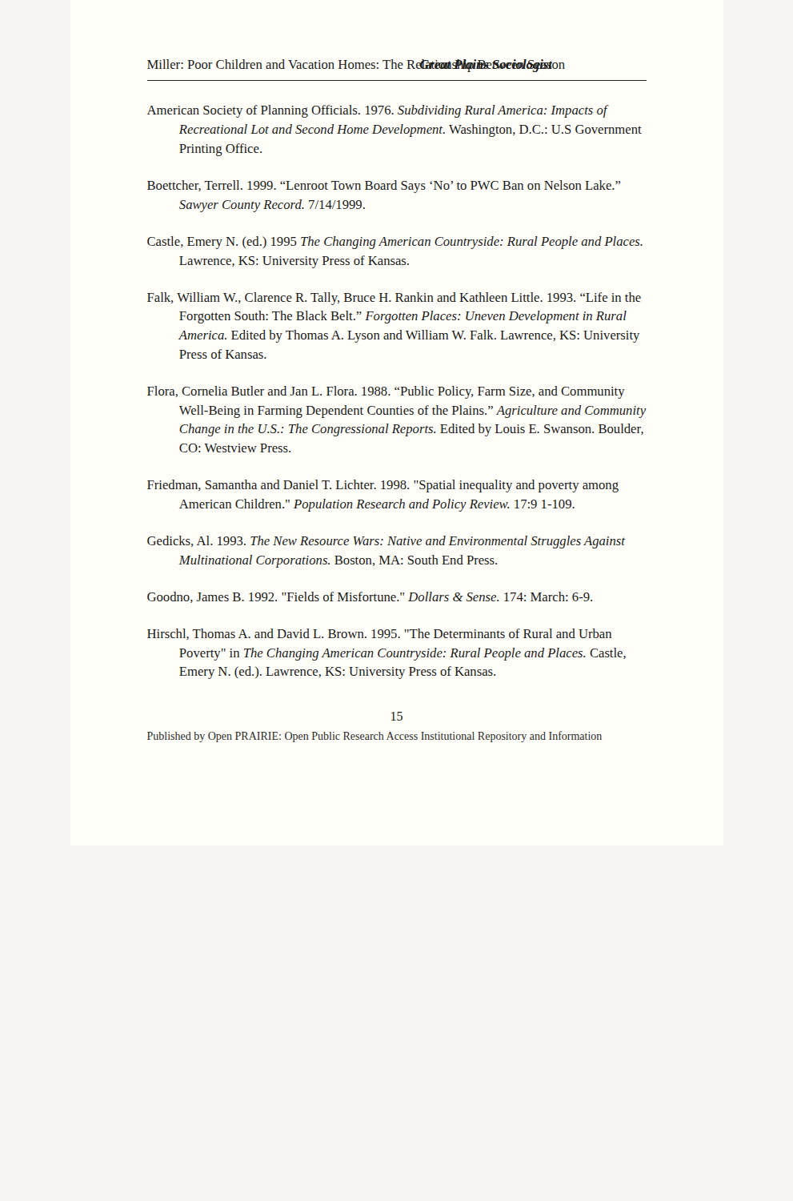Miller: Poor Children and Vacation Homes: The Relationship Between Season Great Plains Sociologist
American Society of Planning Officials. 1976. Subdividing Rural America: Impacts of Recreational Lot and Second Home Development. Washington, D.C.: U.S Government Printing Office.
Boettcher, Terrell. 1999. “Lenroot Town Board Says ‘No’ to PWC Ban on Nelson Lake.” Sawyer County Record. 7/14/1999.
Castle, Emery N. (ed.) 1995 The Changing American Countryside: Rural People and Places. Lawrence, KS: University Press of Kansas.
Falk, William W., Clarence R. Tally, Bruce H. Rankin and Kathleen Little. 1993. “Life in the Forgotten South: The Black Belt.” Forgotten Places: Uneven Development in Rural America. Edited by Thomas A. Lyson and William W. Falk. Lawrence, KS: University Press of Kansas.
Flora, Cornelia Butler and Jan L. Flora. 1988. “Public Policy, Farm Size, and Community Well-Being in Farming Dependent Counties of the Plains.” Agriculture and Community Change in the U.S.: The Congressional Reports. Edited by Louis E. Swanson. Boulder, CO: Westview Press.
Friedman, Samantha and Daniel T. Lichter. 1998. "Spatial inequality and poverty among American Children." Population Research and Policy Review. 17:9 1-109.
Gedicks, Al. 1993. The New Resource Wars: Native and Environmental Struggles Against Multinational Corporations. Boston, MA: South End Press.
Goodno, James B. 1992. "Fields of Misfortune." Dollars & Sense. 174: March: 6-9.
Hirschl, Thomas A. and David L. Brown. 1995. "The Determinants of Rural and Urban Poverty" in The Changing American Countryside: Rural People and Places. Castle, Emery N. (ed.). Lawrence, KS: University Press of Kansas.
15
Published by Open PRAIRIE: Open Public Research Access Institutional Repository and Information